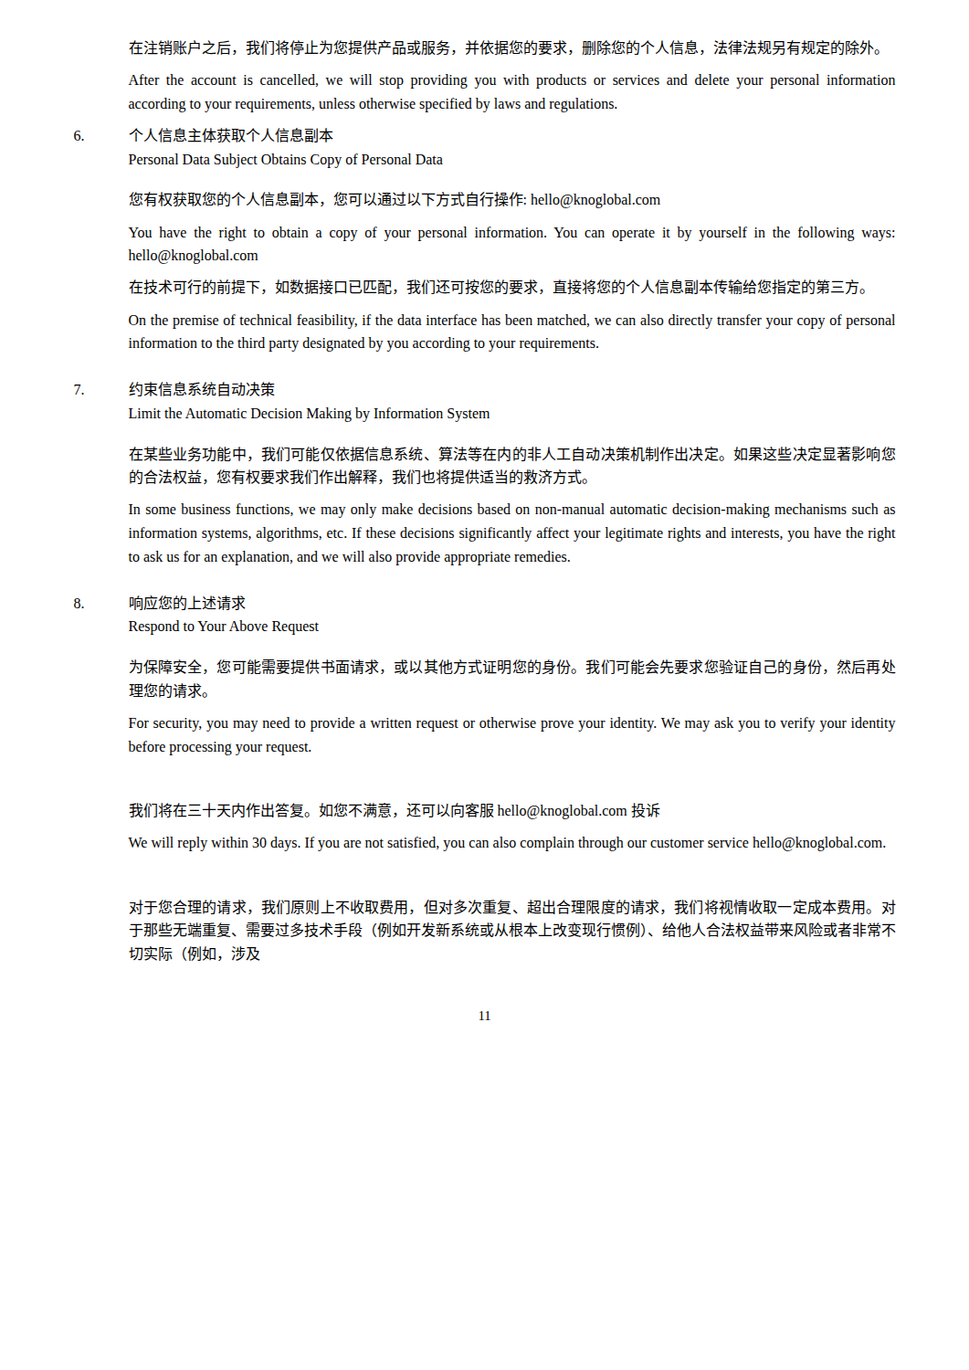在注销账户之后，我们将停止为您提供产品或服务，并依据您的要求，删除您的个人信息，法律法规另有规定的除外。
After the account is cancelled, we will stop providing you with products or services and delete your personal information according to your requirements, unless otherwise specified by laws and regulations.
6.
个人信息主体获取个人信息副本
Personal Data Subject Obtains Copy of Personal Data
您有权获取您的个人信息副本，您可以通过以下方式自行操作: hello@knoglobal.com
You have the right to obtain a copy of your personal information. You can operate it by yourself in the following ways: hello@knoglobal.com
在技术可行的前提下，如数据接口已匹配，我们还可按您的要求，直接将您的个人信息副本传输给您指定的第三方。
On the premise of technical feasibility, if the data interface has been matched, we can also directly transfer your copy of personal information to the third party designated by you according to your requirements.
7.
约束信息系统自动决策
Limit the Automatic Decision Making by Information System
在某些业务功能中，我们可能仅依据信息系统、算法等在内的非人工自动决策机制作出决定。如果这些决定显著影响您的合法权益，您有权要求我们作出解释，我们也将提供适当的救济方式。
In some business functions, we may only make decisions based on non-manual automatic decision-making mechanisms such as information systems, algorithms, etc. If these decisions significantly affect your legitimate rights and interests, you have the right to ask us for an explanation, and we will also provide appropriate remedies.
8.
响应您的上述请求
Respond to Your Above Request
为保障安全，您可能需要提供书面请求，或以其他方式证明您的身份。我们可能会先要求您验证自己的身份，然后再处理您的请求。
For security, you may need to provide a written request or otherwise prove your identity. We may ask you to verify your identity before processing your request.
我们将在三十天内作出答复。如您不满意，还可以向客服 hello@knoglobal.com 投诉
We will reply within 30 days. If you are not satisfied, you can also complain through our customer service hello@knoglobal.com.
对于您合理的请求，我们原则上不收取费用，但对多次重复、超出合理限度的请求，我们将视情收取一定成本费用。对于那些无端重复、需要过多技术手段（例如开发新系统或从根本上改变现行惯例）、给他人合法权益带来风险或者非常不切实际（例如，涉及
11